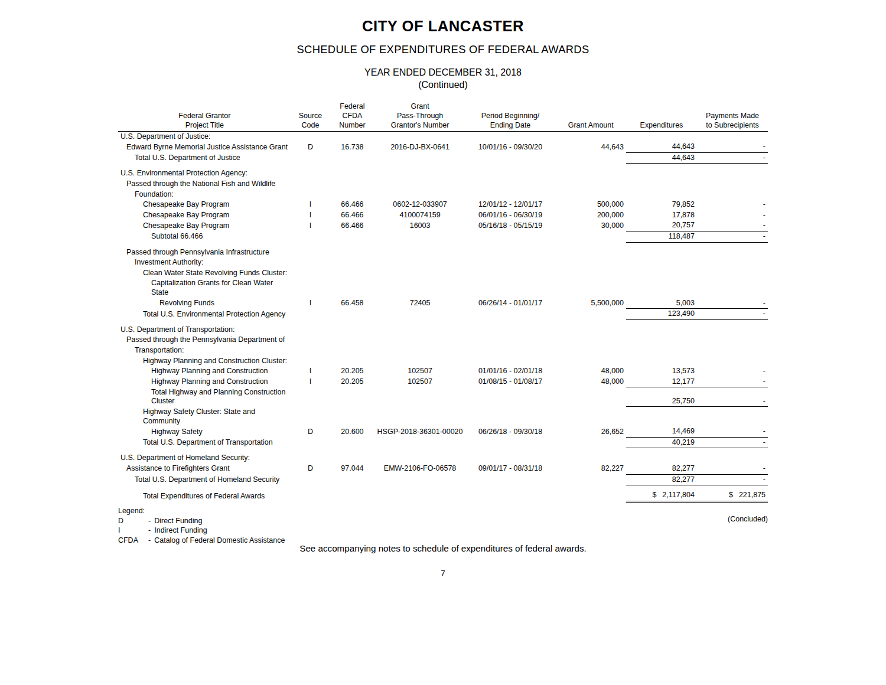CITY OF LANCASTER
SCHEDULE OF EXPENDITURES OF FEDERAL AWARDS
YEAR ENDED DECEMBER 31, 2018(Continued)
| | | Federal | Grant | | | | |
| --- | --- | --- | --- | --- | --- | --- | --- |
| Federal Grantor | Source | CFDA | Pass-Through | Period Beginning/ | | | Payments Made |
| Project Title | Code | Number | Grantor's Number | Ending Date | Grant Amount | Expenditures | to Subrecipients |
| U.S. Department of Justice: | | | | | | | |
| Edward Byrne Memorial Justice Assistance Grant | D | 16.738 | 2016-DJ-BX-0641 | 10/01/16 - 09/30/20 | 44,643 | 44,643 | - |
| Total U.S. Department of Justice | | | | | | 44,643 | - |
| U.S. Environmental Protection Agency: | | | | | | | |
| Passed through the National Fish and Wildlife | | | | | | | |
| Foundation: | | | | | | | |
| Chesapeake Bay Program | I | 66.466 | 0602-12-033907 | 12/01/12 - 12/01/17 | 500,000 | 79,852 | - |
| Chesapeake Bay Program | I | 66.466 | 4100074159 | 06/01/16 - 06/30/19 | 200,000 | 17,878 | - |
| Chesapeake Bay Program | I | 66.466 | 16003 | 05/16/18 - 05/15/19 | 30,000 | 20,757 | - |
| Subtotal 66.466 | | | | | | 118,487 | - |
| Passed through Pennsylvania Infrastructure | | | | | | | |
| Investment Authority: | | | | | | | |
| Clean Water State Revolving Funds Cluster: | | | | | | | |
| Capitalization Grants for Clean Water State | | | | | | | |
| Revolving Funds | I | 66.458 | 72405 | 06/26/14 - 01/01/17 | 5,500,000 | 5,003 | - |
| Total U.S. Environmental Protection Agency | | | | | | 123,490 | - |
| U.S. Department of Transportation: | | | | | | | |
| Passed through the Pennsylvania Department of | | | | | | | |
| Transportation: | | | | | | | |
| Highway Planning and Construction Cluster: | | | | | | | |
| Highway Planning and Construction | I | 20.205 | 102507 | 01/01/16 - 02/01/18 | 48,000 | 13,573 | - |
| Highway Planning and Construction | I | 20.205 | 102507 | 01/08/15 - 01/08/17 | 48,000 | 12,177 | - |
| Total Highway and Planning Construction Cluster | | | | | | 25,750 | - |
| Highway Safety Cluster: State and Community | | | | | | | |
| Highway Safety | D | 20.600 | HSGP-2018-36301-00020 | 06/26/18 - 09/30/18 | 26,652 | 14,469 | - |
| Total U.S. Department of Transportation | | | | | | 40,219 | - |
| U.S. Department of Homeland Security: | | | | | | | |
| Assistance to Firefighters Grant | D | 97.044 | EMW-2106-FO-06578 | 09/01/17 - 08/31/18 | 82,227 | 82,277 | - |
| Total U.S. Department of Homeland Security | | | | | | 82,277 | - |
| Total Expenditures of Federal Awards | | | | | | $ 2,117,804 | $ 221,875 |
| Legend: | | |
| D | - | Direct Funding |
| I | - | Indirect Funding |
| CFDA | - | Catalog of Federal Domestic Assistance |
(Concluded)
See accompanying notes to schedule of expenditures of federal awards.
7